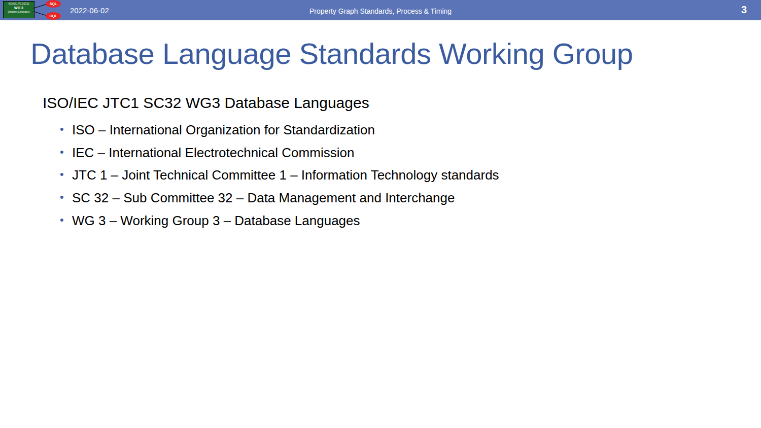2022-06-02
Property Graph Standards, Process & Timing
3
ISO/IEC JTC1/SC32WG 3 Database Languages
SQL
GQL
Database Language Standards Working Group
ISO/IEC JTC1 SC32 WG3 Database Languages
ISO – International Organization for Standardization
IEC – International Electrotechnical Commission
JTC 1 – Joint Technical Committee 1 – Information Technology standards
SC 32 – Sub Committee 32 – Data Management and Interchange
WG 3 – Working Group 3 – Database Languages